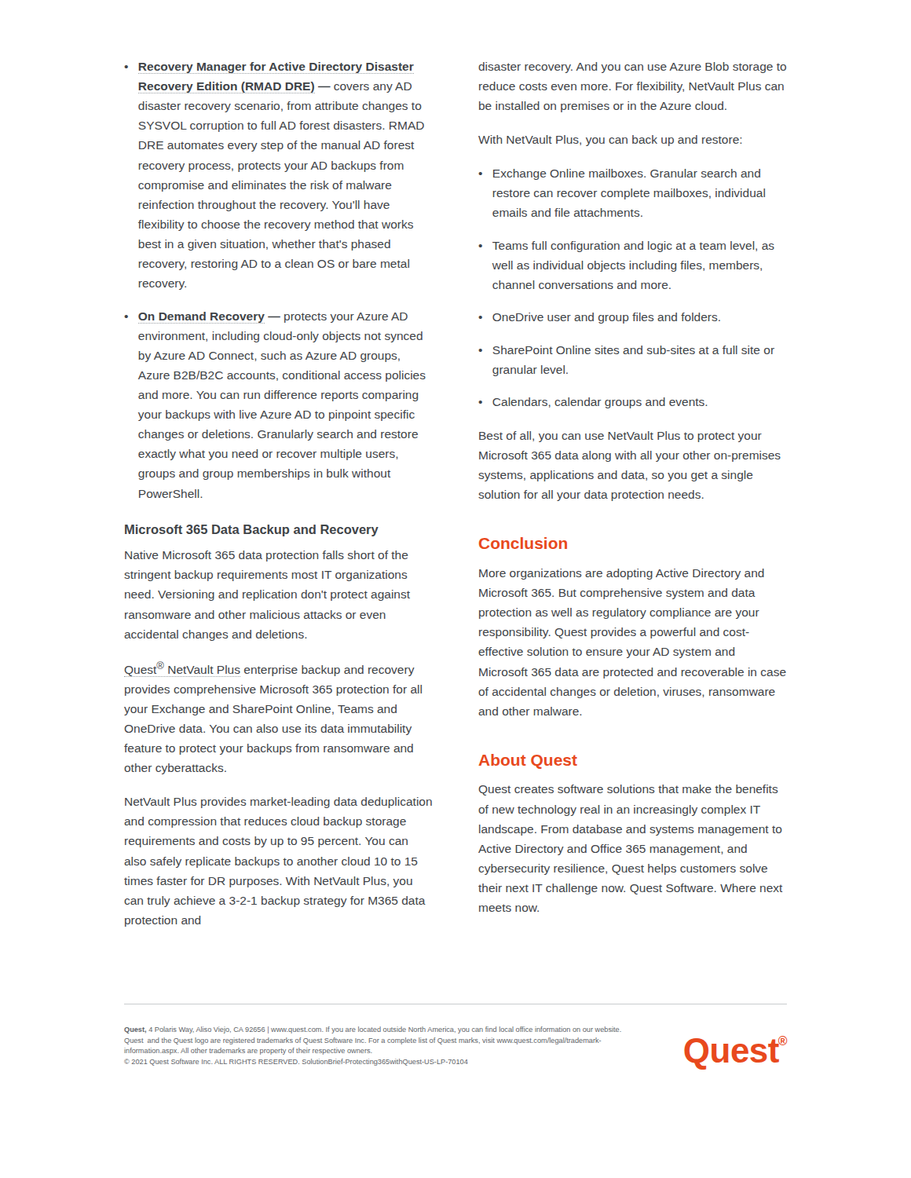Recovery Manager for Active Directory Disaster Recovery Edition (RMAD DRE) — covers any AD disaster recovery scenario, from attribute changes to SYSVOL corruption to full AD forest disasters. RMAD DRE automates every step of the manual AD forest recovery process, protects your AD backups from compromise and eliminates the risk of malware reinfection throughout the recovery. You'll have flexibility to choose the recovery method that works best in a given situation, whether that's phased recovery, restoring AD to a clean OS or bare metal recovery.
On Demand Recovery — protects your Azure AD environment, including cloud-only objects not synced by Azure AD Connect, such as Azure AD groups, Azure B2B/B2C accounts, conditional access policies and more. You can run difference reports comparing your backups with live Azure AD to pinpoint specific changes or deletions. Granularly search and restore exactly what you need or recover multiple users, groups and group memberships in bulk without PowerShell.
Microsoft 365 Data Backup and Recovery
Native Microsoft 365 data protection falls short of the stringent backup requirements most IT organizations need. Versioning and replication don't protect against ransomware and other malicious attacks or even accidental changes and deletions.
Quest® NetVault Plus enterprise backup and recovery provides comprehensive Microsoft 365 protection for all your Exchange and SharePoint Online, Teams and OneDrive data. You can also use its data immutability feature to protect your backups from ransomware and other cyberattacks.
NetVault Plus provides market-leading data deduplication and compression that reduces cloud backup storage requirements and costs by up to 95 percent. You can also safely replicate backups to another cloud 10 to 15 times faster for DR purposes. With NetVault Plus, you can truly achieve a 3-2-1 backup strategy for M365 data protection and
disaster recovery. And you can use Azure Blob storage to reduce costs even more. For flexibility, NetVault Plus can be installed on premises or in the Azure cloud.
With NetVault Plus, you can back up and restore:
Exchange Online mailboxes. Granular search and restore can recover complete mailboxes, individual emails and file attachments.
Teams full configuration and logic at a team level, as well as individual objects including files, members, channel conversations and more.
OneDrive user and group files and folders.
SharePoint Online sites and sub-sites at a full site or granular level.
Calendars, calendar groups and events.
Best of all, you can use NetVault Plus to protect your Microsoft 365 data along with all your other on-premises systems, applications and data, so you get a single solution for all your data protection needs.
Conclusion
More organizations are adopting Active Directory and Microsoft 365. But comprehensive system and data protection as well as regulatory compliance are your responsibility. Quest provides a powerful and cost-effective solution to ensure your AD system and Microsoft 365 data are protected and recoverable in case of accidental changes or deletion, viruses, ransomware and other malware.
About Quest
Quest creates software solutions that make the benefits of new technology real in an increasingly complex IT landscape. From database and systems management to Active Directory and Office 365 management, and cybersecurity resilience, Quest helps customers solve their next IT challenge now. Quest Software. Where next meets now.
Quest, 4 Polaris Way, Aliso Viejo, CA 92656 | www.quest.com. If you are located outside North America, you can find local office information on our website.
Quest and the Quest logo are registered trademarks of Quest Software Inc. For a complete list of Quest marks, visit www.quest.com/legal/trademark-information.aspx. All other trademarks are property of their respective owners.
© 2021 Quest Software Inc. ALL RIGHTS RESERVED. SolutionBrief-Protecting365withQuest-US-LP-70104
Quest®